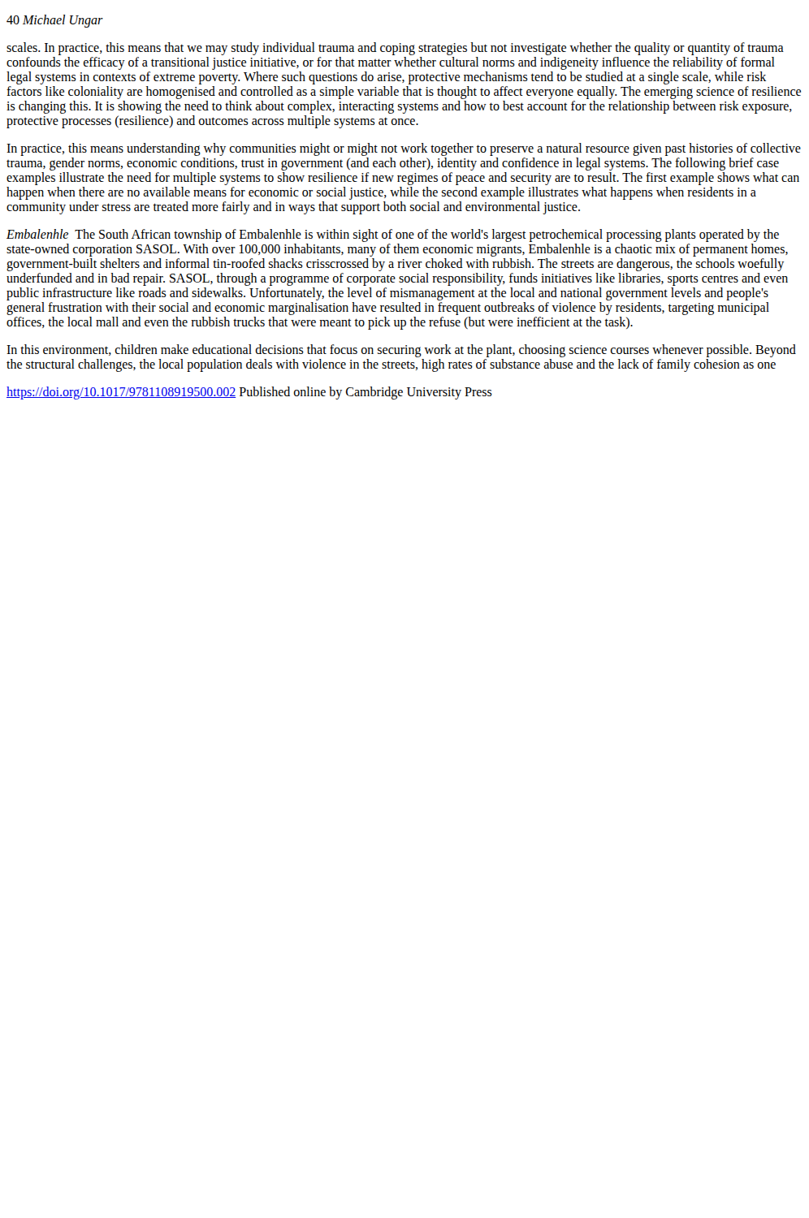40 Michael Ungar
scales. In practice, this means that we may study individual trauma and coping strategies but not investigate whether the quality or quantity of trauma confounds the efficacy of a transitional justice initiative, or for that matter whether cultural norms and indigeneity influence the reliability of formal legal systems in contexts of extreme poverty. Where such questions do arise, protective mechanisms tend to be studied at a single scale, while risk factors like coloniality are homogenised and controlled as a simple variable that is thought to affect everyone equally. The emerging science of resilience is changing this. It is showing the need to think about complex, interacting systems and how to best account for the relationship between risk exposure, protective processes (resilience) and outcomes across multiple systems at once.
In practice, this means understanding why communities might or might not work together to preserve a natural resource given past histories of collective trauma, gender norms, economic conditions, trust in government (and each other), identity and confidence in legal systems. The following brief case examples illustrate the need for multiple systems to show resilience if new regimes of peace and security are to result. The first example shows what can happen when there are no available means for economic or social justice, while the second example illustrates what happens when residents in a community under stress are treated more fairly and in ways that support both social and environmental justice.
Embalenhle The South African township of Embalenhle is within sight of one of the world's largest petrochemical processing plants operated by the state-owned corporation SASOL. With over 100,000 inhabitants, many of them economic migrants, Embalenhle is a chaotic mix of permanent homes, government-built shelters and informal tin-roofed shacks crisscrossed by a river choked with rubbish. The streets are dangerous, the schools woefully underfunded and in bad repair. SASOL, through a programme of corporate social responsibility, funds initiatives like libraries, sports centres and even public infrastructure like roads and sidewalks. Unfortunately, the level of mismanagement at the local and national government levels and people's general frustration with their social and economic marginalisation have resulted in frequent outbreaks of violence by residents, targeting municipal offices, the local mall and even the rubbish trucks that were meant to pick up the refuse (but were inefficient at the task).
In this environment, children make educational decisions that focus on securing work at the plant, choosing science courses whenever possible. Beyond the structural challenges, the local population deals with violence in the streets, high rates of substance abuse and the lack of family cohesion as one
https://doi.org/10.1017/9781108919500.002 Published online by Cambridge University Press